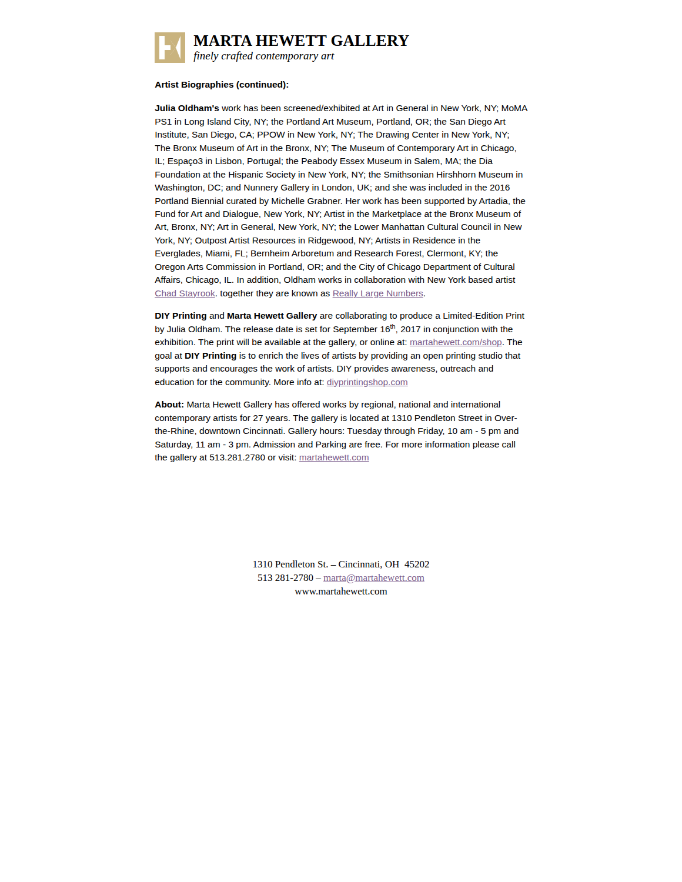MARTA HEWETT GALLERY
finely crafted contemporary art
Artist Biographies (continued):
Julia Oldham's work has been screened/exhibited at Art in General in New York, NY; MoMA PS1 in Long Island City, NY; the Portland Art Museum, Portland, OR; the San Diego Art Institute, San Diego, CA; PPOW in New York, NY; The Drawing Center in New York, NY; The Bronx Museum of Art in the Bronx, NY; The Museum of Contemporary Art in Chicago, IL; Espaço3 in Lisbon, Portugal; the Peabody Essex Museum in Salem, MA; the Dia Foundation at the Hispanic Society in New York, NY; the Smithsonian Hirshhorn Museum in Washington, DC; and Nunnery Gallery in London, UK; and she was included in the 2016 Portland Biennial curated by Michelle Grabner. Her work has been supported by Artadia, the Fund for Art and Dialogue, New York, NY; Artist in the Marketplace at the Bronx Museum of Art, Bronx, NY; Art in General, New York, NY; the Lower Manhattan Cultural Council in New York, NY; Outpost Artist Resources in Ridgewood, NY; Artists in Residence in the Everglades, Miami, FL; Bernheim Arboretum and Research Forest, Clermont, KY; the Oregon Arts Commission in Portland, OR; and the City of Chicago Department of Cultural Affairs, Chicago, IL. In addition, Oldham works in collaboration with New York based artist Chad Stayrook. together they are known as Really Large Numbers.
DIY Printing and Marta Hewett Gallery are collaborating to produce a Limited-Edition Print by Julia Oldham. The release date is set for September 16th, 2017 in conjunction with the exhibition. The print will be available at the gallery, or online at: martahewett.com/shop. The goal at DIY Printing is to enrich the lives of artists by providing an open printing studio that supports and encourages the work of artists. DIY provides awareness, outreach and education for the community. More info at: diyprintingshop.com
About: Marta Hewett Gallery has offered works by regional, national and international contemporary artists for 27 years. The gallery is located at 1310 Pendleton Street in Over-the-Rhine, downtown Cincinnati. Gallery hours: Tuesday through Friday, 10 am - 5 pm and Saturday, 11 am - 3 pm. Admission and Parking are free. For more information please call the gallery at 513.281.2780 or visit: martahewett.com
1310 Pendleton St. – Cincinnati, OH 45202
513 281-2780 – marta@martahewett.com
www.martahewett.com